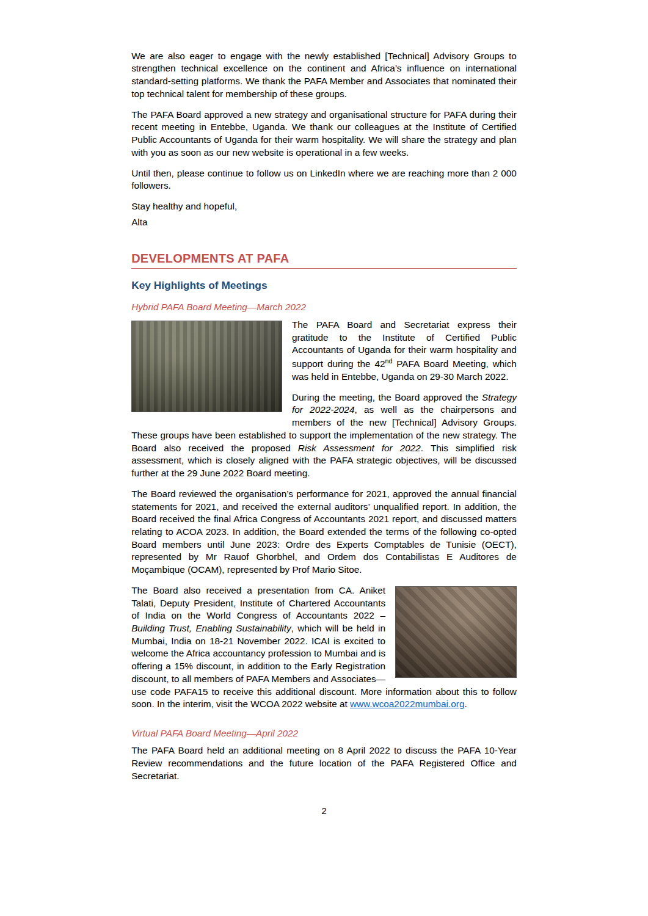We are also eager to engage with the newly established [Technical] Advisory Groups to strengthen technical excellence on the continent and Africa’s influence on international standard-setting platforms. We thank the PAFA Member and Associates that nominated their top technical talent for membership of these groups.
The PAFA Board approved a new strategy and organisational structure for PAFA during their recent meeting in Entebbe, Uganda. We thank our colleagues at the Institute of Certified Public Accountants of Uganda for their warm hospitality. We will share the strategy and plan with you as soon as our new website is operational in a few weeks.
Until then, please continue to follow us on LinkedIn where we are reaching more than 2 000 followers.
Stay healthy and hopeful,
Alta
DEVELOPMENTS AT PAFA
Key Highlights of Meetings
Hybrid PAFA Board Meeting—March 2022
The PAFA Board and Secretariat express their gratitude to the Institute of Certified Public Accountants of Uganda for their warm hospitality and support during the 42nd PAFA Board Meeting, which was held in Entebbe, Uganda on 29-30 March 2022.
During the meeting, the Board approved the Strategy for 2022-2024, as well as the chairpersons and members of the new [Technical] Advisory Groups. These groups have been established to support the implementation of the new strategy. The Board also received the proposed Risk Assessment for 2022. This simplified risk assessment, which is closely aligned with the PAFA strategic objectives, will be discussed further at the 29 June 2022 Board meeting.
The Board reviewed the organisation’s performance for 2021, approved the annual financial statements for 2021, and received the external auditors’ unqualified report. In addition, the Board received the final Africa Congress of Accountants 2021 report, and discussed matters relating to ACOA 2023. In addition, the Board extended the terms of the following co-opted Board members until June 2023: Ordre des Experts Comptables de Tunisie (OECT), represented by Mr Rauof Ghorbhel, and Ordem dos Contabilistas E Auditores de Moçambique (OCAM), represented by Prof Mario Sitoe.
The Board also received a presentation from CA. Aniket Talati, Deputy President, Institute of Chartered Accountants of India on the World Congress of Accountants 2022 – Building Trust, Enabling Sustainability, which will be held in Mumbai, India on 18-21 November 2022. ICAI is excited to welcome the Africa accountancy profession to Mumbai and is offering a 15% discount, in addition to the Early Registration discount, to all members of PAFA Members and Associates—use code PAFA15 to receive this additional discount. More information about this to follow soon. In the interim, visit the WCOA 2022 website at www.wcoa2022mumbai.org.
Virtual PAFA Board Meeting—April 2022
The PAFA Board held an additional meeting on 8 April 2022 to discuss the PAFA 10-Year Review recommendations and the future location of the PAFA Registered Office and Secretariat.
2